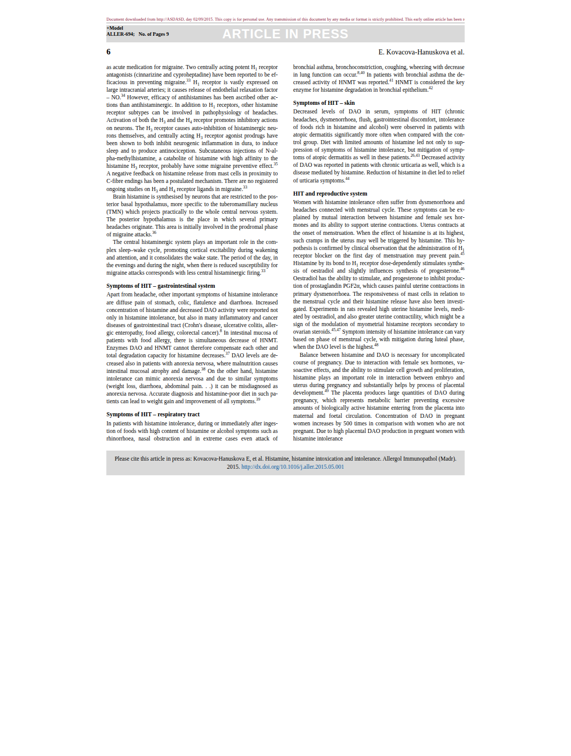Document downloaded from http://ASDASD, day 02/09/2015. This copy is for personal use. Any transmission of this document by any media or format is strictly prohibited. This early online article has been reviewed, accepted a
+Model
ALLER-694; No. of Pages 9
ARTICLE IN PRESS
6 E. Kovacova-Hanuskova et al.
as acute medication for migraine. Two centrally acting potent H1 receptor antagonists (cinnarizine and cyproheptadine) have been reported to be efficacious in preventing migraine.33 H1 receptor is vastly expressed on large intracranial arteries; it causes release of endothelial relaxation factor – NO.34 However, efficacy of antihistamines has been ascribed other actions than antihistaminergic. In addition to H1 receptors, other histamine receptor subtypes can be involved in pathophysiology of headaches. Activation of both the H3 and the H4 receptor promotes inhibitory actions on neurons. The H3 receptor causes auto-inhibition of histaminergic neurons themselves, and centrally acting H3 receptor agonist prodrugs have been shown to both inhibit neurogenic inflammation in dura, to induce sleep and to produce antinociception. Subcutaneous injections of N-alpha-methylhistamine, a catabolite of histamine with high affinity to the histamine H3 receptor, probably have some migraine preventive effect.35 A negative feedback on histamine release from mast cells in proximity to C-fibre endings has been a postulated mechanism. There are no registered ongoing studies on H3 and H4 receptor ligands in migraine.33
Brain histamine is synthesised by neurons that are restricted to the posterior basal hypothalamus, more specific to the tuberomamillary nucleus (TMN) which projects practically to the whole central nervous system. The posterior hypothalamus is the place in which several primary headaches originate. This area is initially involved in the prodromal phase of migraine attacks.36
The central histaminergic system plays an important role in the complex sleep–wake cycle, promoting cortical excitability during wakening and attention, and it consolidates the wake state. The period of the day, in the evenings and during the night, when there is reduced susceptibility for migraine attacks corresponds with less central histaminergic firing.33
Symptoms of HIT – gastrointestinal system
Apart from headache, other important symptoms of histamine intolerance are diffuse pain of stomach, colic, flatulence and diarrhoea. Increased concentration of histamine and decreased DAO activity were reported not only in histamine intolerance, but also in many inflammatory and cancer diseases of gastrointestinal tract (Crohn's disease, ulcerative colitis, allergic enteropathy, food allergy, colorectal cancer).8 In intestinal mucosa of patients with food allergy, there is simultaneous decrease of HNMT. Enzymes DAO and HNMT cannot therefore compensate each other and total degradation capacity for histamine decreases.37 DAO levels are decreased also in patients with anorexia nervosa, where malnutrition causes intestinal mucosal atrophy and damage.38 On the other hand, histamine intolerance can mimic anorexia nervosa and due to similar symptoms (weight loss, diarrhoea, abdominal pain. . .) it can be misdiagnosed as anorexia nervosa. Accurate diagnosis and histamine-poor diet in such patients can lead to weight gain and improvement of all symptoms.39
Symptoms of HIT – respiratory tract
In patients with histamine intolerance, during or immediately after ingestion of foods with high content of histamine or alcohol symptoms such as rhinorrhoea, nasal obstruction and in extreme cases even attack of bronchial asthma, bronchoconstriction, coughing, wheezing with decrease in lung function can occur.8,40 In patients with bronchial asthma the decreased activity of HNMT was reported.41 HNMT is considered the key enzyme for histamine degradation in bronchial epithelium.42
Symptoms of HIT – skin
Decreased levels of DAO in serum, symptoms of HIT (chronic headaches, dysmenorrhoea, flush, gastrointestinal discomfort, intolerance of foods rich in histamine and alcohol) were observed in patients with atopic dermatitis significantly more often when compared with the control group. Diet with limited amounts of histamine led not only to suppression of symptoms of histamine intolerance, but mitigation of symptoms of atopic dermatitis as well in these patients.26,43 Decreased activity of DAO was reported in patients with chronic urticaria as well, which is a disease mediated by histamine. Reduction of histamine in diet led to relief of urticaria symptoms.44
HIT and reproductive system
Women with histamine intolerance often suffer from dysmenorrhoea and headaches connected with menstrual cycle. These symptoms can be explained by mutual interaction between histamine and female sex hormones and its ability to support uterine contractions. Uterus contracts at the onset of menstruation. When the effect of histamine is at its highest, such cramps in the uterus may well be triggered by histamine. This hypothesis is confirmed by clinical observation that the administration of H1 receptor blocker on the first day of menstruation may prevent pain.45 Histamine by its bond to H1 receptor dose-dependently stimulates synthesis of oestradiol and slightly influences synthesis of progesterone.46 Oestradiol has the ability to stimulate, and progesterone to inhibit production of prostaglandin PGF2α, which causes painful uterine contractions in primary dysmenorrhoea. The responsiveness of mast cells in relation to the menstrual cycle and their histamine release have also been investigated. Experiments in rats revealed high uterine histamine levels, mediated by oestradiol, and also greater uterine contractility, which might be a sign of the modulation of myometrial histamine receptors secondary to ovarian steroids.45,47 Symptom intensity of histamine intolerance can vary based on phase of menstrual cycle, with mitigation during luteal phase, when the DAO level is the highest.48
Balance between histamine and DAO is necessary for uncomplicated course of pregnancy. Due to interaction with female sex hormones, vasoactive effects, and the ability to stimulate cell growth and proliferation, histamine plays an important role in interaction between embryo and uterus during pregnancy and substantially helps by process of placental development.49 The placenta produces large quantities of DAO during pregnancy, which represents metabolic barrier preventing excessive amounts of biologically active histamine entering from the placenta into maternal and foetal circulation. Concentration of DAO in pregnant women increases by 500 times in comparison with women who are not pregnant. Due to high placental DAO production in pregnant women with histamine intolerance
Please cite this article in press as: Kovacova-Hanuskova E, et al. Histamine, histamine intoxication and intolerance. Allergol Immunopathol (Madr). 2015. http://dx.doi.org/10.1016/j.aller.2015.05.001